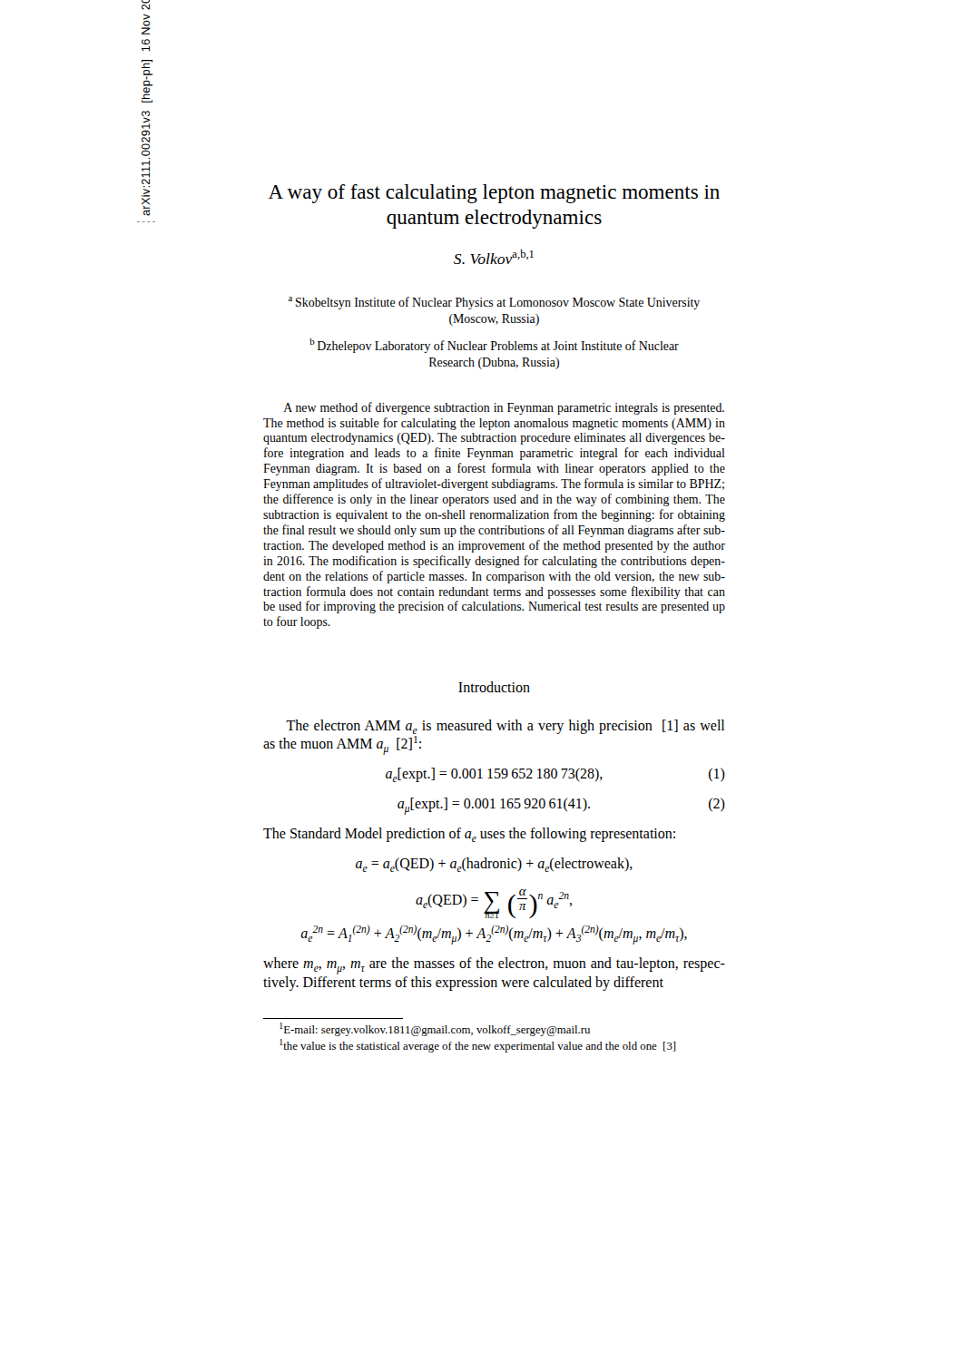arXiv:2111.00291v3 [hep-ph] 16 Nov 2021
A way of fast calculating lepton magnetic moments in
quantum electrodynamics
S. Volkova,b,1
a Skobeltsyn Institute of Nuclear Physics at Lomonosov Moscow State University
(Moscow, Russia)
b Dzhelepov Laboratory of Nuclear Problems at Joint Institute of Nuclear
Research (Dubna, Russia)
A new method of divergence subtraction in Feynman parametric integrals is presented. The method is suitable for calculating the lepton anomalous magnetic moments (AMM) in quantum electrodynamics (QED). The subtraction procedure eliminates all divergences before integration and leads to a finite Feynman parametric integral for each individual Feynman diagram. It is based on a forest formula with linear operators applied to the Feynman amplitudes of ultraviolet-divergent subdiagrams. The formula is similar to BPHZ; the difference is only in the linear operators used and in the way of combining them. The subtraction is equivalent to the on-shell renormalization from the beginning: for obtaining the final result we should only sum up the contributions of all Feynman diagrams after subtraction. The developed method is an improvement of the method presented by the author in 2016. The modification is specifically designed for calculating the contributions dependent on the relations of particle masses. In comparison with the old version, the new subtraction formula does not contain redundant terms and possesses some flexibility that can be used for improving the precision of calculations. Numerical test results are presented up to four loops.
Introduction
The electron AMM ae is measured with a very high precision [1] as well as the muon AMM aμ [2]1:
ae[expt.] = 0.001 159 652 180 73(28), (1)
aμ[expt.] = 0.001 165 920 61(41). (2)
The Standard Model prediction of ae uses the following representation:
ae = ae(QED) + ae(hadronic) + ae(electroweak),
ae(QED) = ∑n≥1 (απ)n ae2n,
ae2n = A1(2n) + A2(2n)(me/mμ) + A2(2n)(me/mτ) + A3(2n)(me/mμ, me/mτ),
where me, mμ, mτ are the masses of the electron, muon and tau-lepton, respectively. Different terms of this expression were calculated by different
1E-mail: sergey.volkov.1811@gmail.com, volkoff_sergey@mail.ru
1the value is the statistical average of the new experimental value and the old one [3]